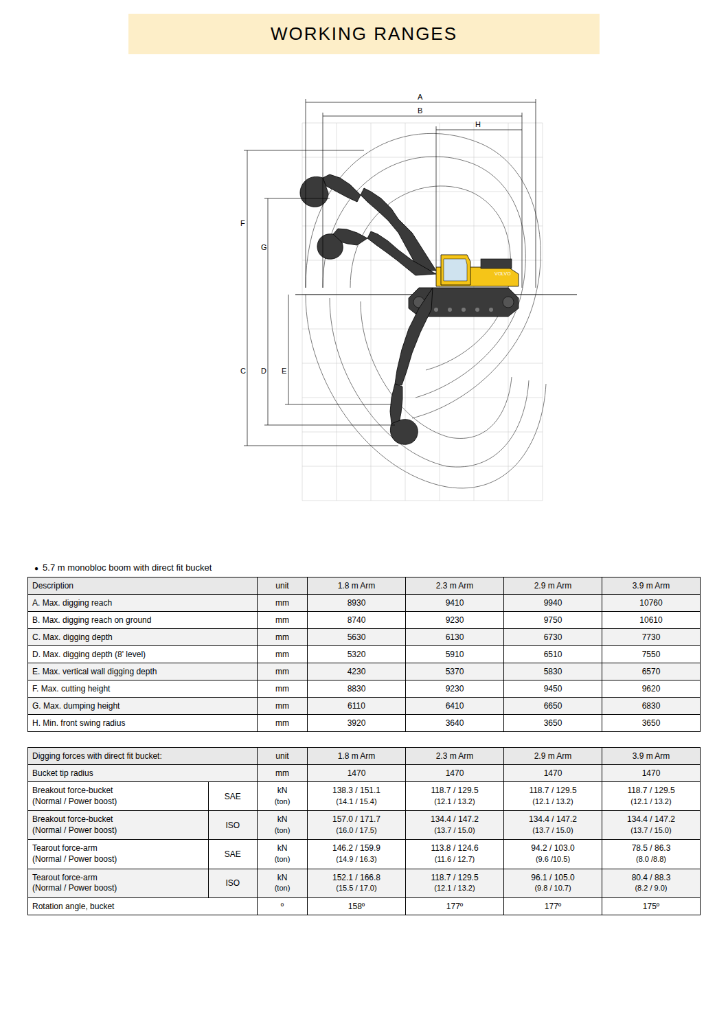WORKING RANGES
VOLVO A B H F G C D E
5.7 m monobloc boom with direct fit bucket
| Description | unit | 1.8 m Arm | 2.3 m Arm | 2.9 m Arm | 3.9 m Arm |
| --- | --- | --- | --- | --- | --- |
| A. Max. digging reach | mm | 8930 | 9410 | 9940 | 10760 |
| B. Max. digging reach on ground | mm | 8740 | 9230 | 9750 | 10610 |
| C. Max. digging depth | mm | 5630 | 6130 | 6730 | 7730 |
| D. Max. digging depth (8' level) | mm | 5320 | 5910 | 6510 | 7550 |
| E. Max. vertical wall digging depth | mm | 4230 | 5370 | 5830 | 6570 |
| F. Max. cutting height | mm | 8830 | 9230 | 9450 | 9620 |
| G. Max. dumping height | mm | 6110 | 6410 | 6650 | 6830 |
| H. Min. front swing radius | mm | 3920 | 3640 | 3650 | 3650 |
| Digging forces with direct fit bucket: | unit | 1.8 m Arm | 2.3 m Arm | 2.9 m Arm | 3.9 m Arm |
| --- | --- | --- | --- | --- | --- |
| Bucket tip radius | mm | 1470 | 1470 | 1470 | 1470 |
| Breakout force-bucket (Normal / Power boost) | SAE | kN (ton) | 138.3 / 151.1 (14.1 / 15.4) | 118.7 / 129.5 (12.1 / 13.2) | 118.7 / 129.5 (12.1 / 13.2) | 118.7 / 129.5 (12.1 / 13.2) |
| Breakout force-bucket (Normal / Power boost) | ISO | kN (ton) | 157.0 / 171.7 (16.0 / 17.5) | 134.4 / 147.2 (13.7 / 15.0) | 134.4 / 147.2 (13.7 / 15.0) | 134.4 / 147.2 (13.7 / 15.0) |
| Tearout force-arm (Normal / Power boost) | SAE | kN (ton) | 146.2 / 159.9 (14.9 / 16.3) | 113.8 / 124.6 (11.6 / 12.7) | 94.2 / 103.0 (9.6 /10.5) | 78.5 / 86.3 (8.0 /8.8) |
| Tearout force-arm (Normal / Power boost) | ISO | kN (ton) | 152.1 / 166.8 (15.5 / 17.0) | 118.7 / 129.5 (12.1 / 13.2) | 96.1 / 105.0 (9.8 / 10.7) | 80.4 / 88.3 (8.2 / 9.0) |
| Rotation angle, bucket | º | 158º | 177º | 177º | 175º |